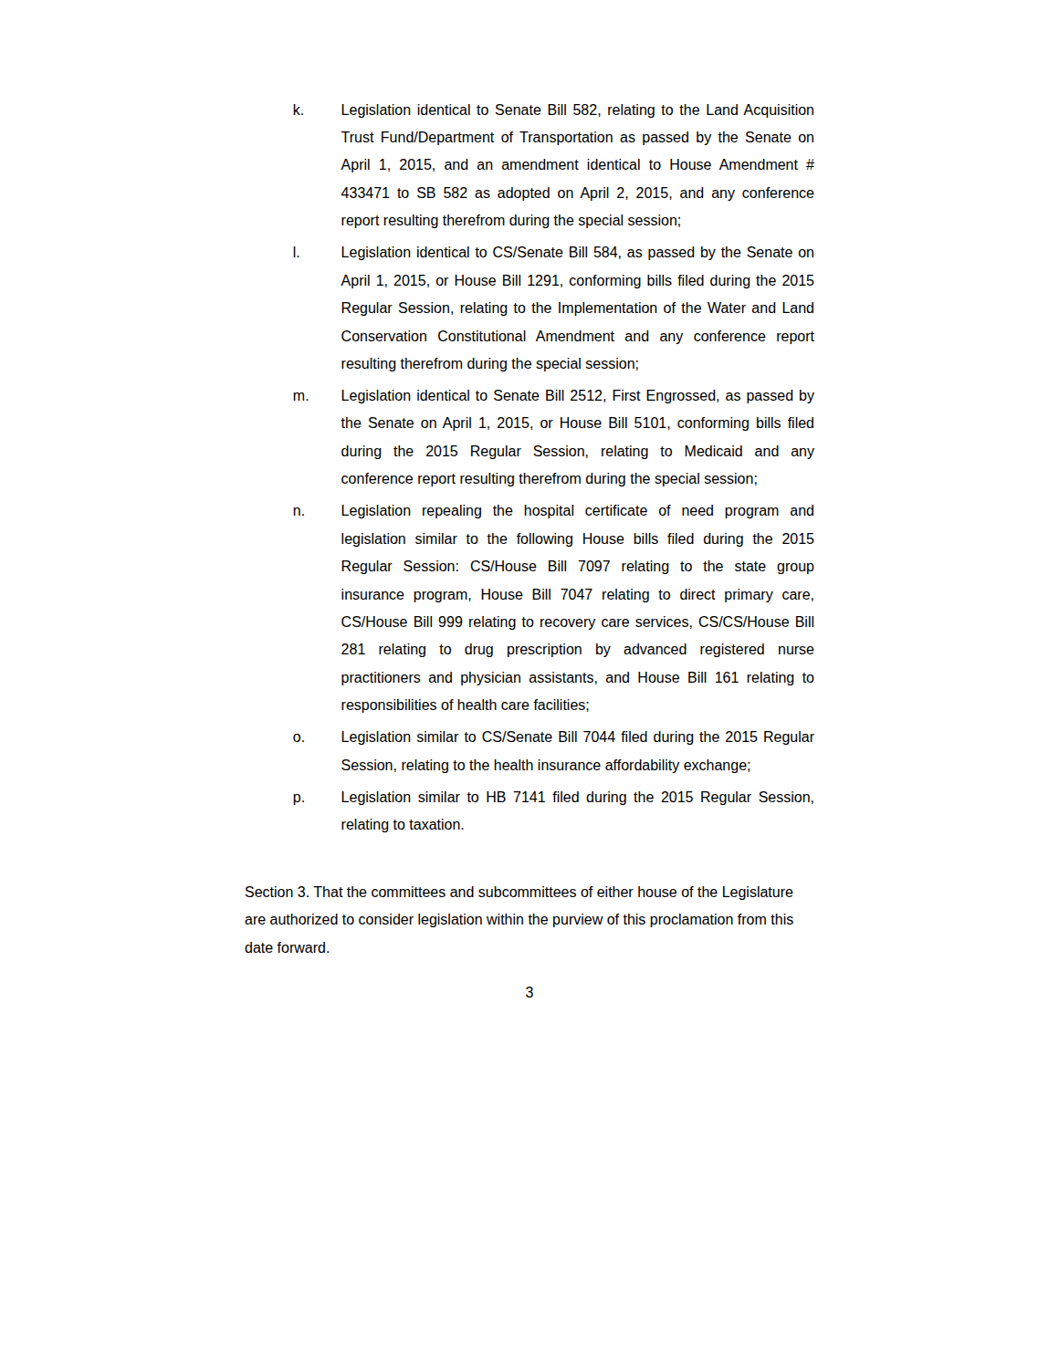k. Legislation identical to Senate Bill 582, relating to the Land Acquisition Trust Fund/Department of Transportation as passed by the Senate on April 1, 2015, and an amendment identical to House Amendment # 433471 to SB 582 as adopted on April 2, 2015, and any conference report resulting therefrom during the special session;
l. Legislation identical to CS/Senate Bill 584, as passed by the Senate on April 1, 2015, or House Bill 1291, conforming bills filed during the 2015 Regular Session, relating to the Implementation of the Water and Land Conservation Constitutional Amendment and any conference report resulting therefrom during the special session;
m. Legislation identical to Senate Bill 2512, First Engrossed, as passed by the Senate on April 1, 2015, or House Bill 5101, conforming bills filed during the 2015 Regular Session, relating to Medicaid and any conference report resulting therefrom during the special session;
n. Legislation repealing the hospital certificate of need program and legislation similar to the following House bills filed during the 2015 Regular Session: CS/House Bill 7097 relating to the state group insurance program, House Bill 7047 relating to direct primary care, CS/House Bill 999 relating to recovery care services, CS/CS/House Bill 281 relating to drug prescription by advanced registered nurse practitioners and physician assistants, and House Bill 161 relating to responsibilities of health care facilities;
o. Legislation similar to CS/Senate Bill 7044 filed during the 2015 Regular Session, relating to the health insurance affordability exchange;
p. Legislation similar to HB 7141 filed during the 2015 Regular Session, relating to taxation.
Section 3. That the committees and subcommittees of either house of the Legislature are authorized to consider legislation within the purview of this proclamation from this date forward.
3